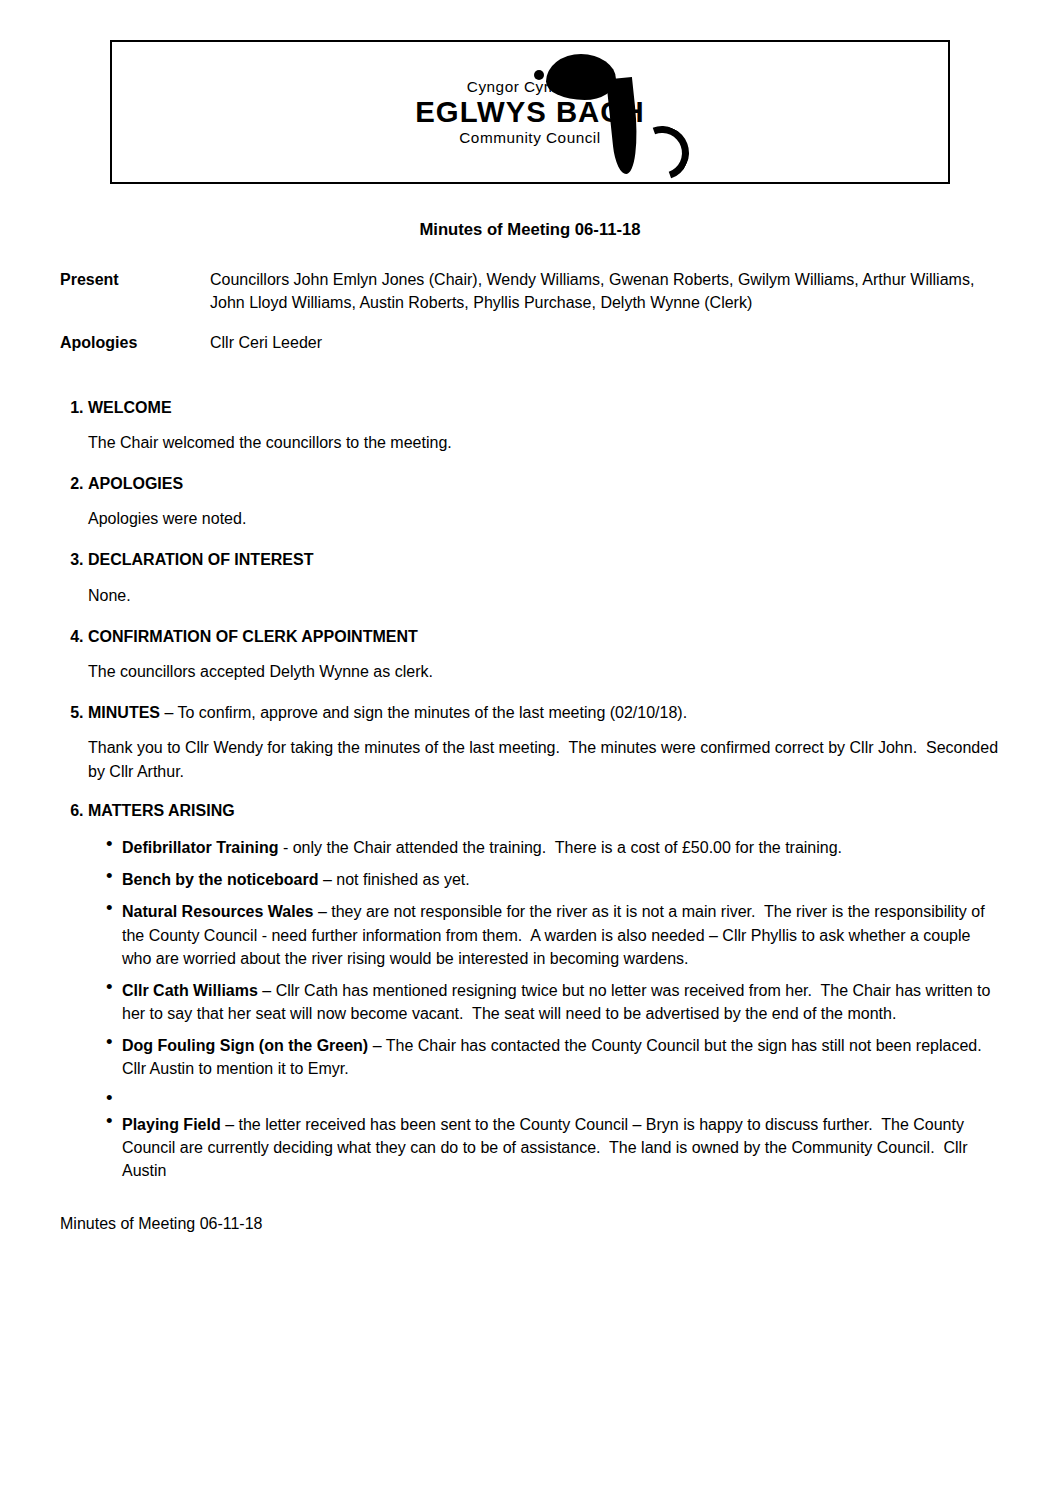Cyngor Cymuned
EGLWYS BACH
Community Council
Minutes of Meeting 06-11-18
| Present | Councillors John Emlyn Jones (Chair), Wendy Williams, Gwenan Roberts, Gwilym Williams, Arthur Williams, John Lloyd Williams, Austin Roberts, Phyllis Purchase, Delyth Wynne (Clerk) |
| Apologies | Cllr Ceri Leeder |
WELCOME
The Chair welcomed the councillors to the meeting.
APOLOGIES
Apologies were noted.
DECLARATION OF INTEREST
None.
CONFIRMATION OF CLERK APPOINTMENT
The councillors accepted Delyth Wynne as clerk.
MINUTES – To confirm, approve and sign the minutes of the last meeting (02/10/18).
Thank you to Cllr Wendy for taking the minutes of the last meeting. The minutes were confirmed correct by Cllr John. Seconded by Cllr Arthur.
MATTERS ARISING
Defibrillator Training - only the Chair attended the training. There is a cost of £50.00 for the training.
Bench by the noticeboard – not finished as yet.
Natural Resources Wales – they are not responsible for the river as it is not a main river. The river is the responsibility of the County Council - need further information from them. A warden is also needed – Cllr Phyllis to ask whether a couple who are worried about the river rising would be interested in becoming wardens.
Cllr Cath Williams – Cllr Cath has mentioned resigning twice but no letter was received from her. The Chair has written to her to say that her seat will now become vacant. The seat will need to be advertised by the end of the month.
Dog Fouling Sign (on the Green) – The Chair has contacted the County Council but the sign has still not been replaced. Cllr Austin to mention it to Emyr.
Playing Field – the letter received has been sent to the County Council – Bryn is happy to discuss further. The County Council are currently deciding what they can do to be of assistance. The land is owned by the Community Council. Cllr Austin
Minutes of Meeting 06-11-18